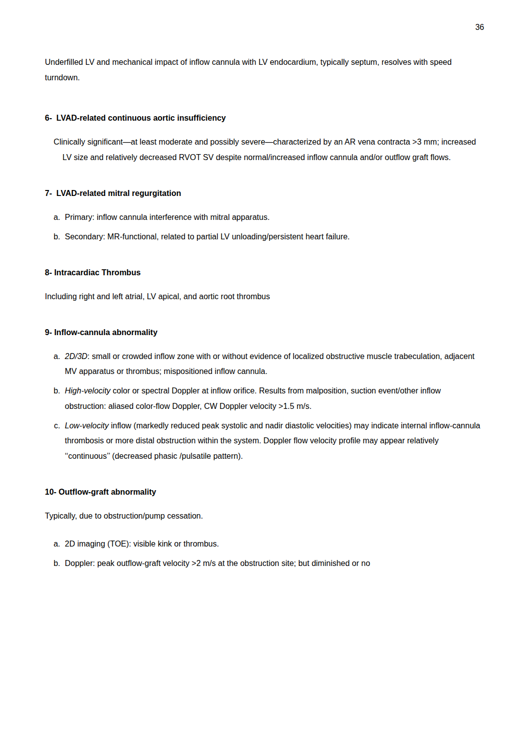36
Underfilled LV and mechanical impact of inflow cannula with LV endocardium, typically septum, resolves with speed turndown.
6- LVAD-related continuous aortic insufficiency
Clinically significant—at least moderate and possibly severe—characterized by an AR vena contracta >3 mm; increased LV size and relatively decreased RVOT SV despite normal/increased inflow cannula and/or outflow graft flows.
7- LVAD-related mitral regurgitation
Primary: inflow cannula interference with mitral apparatus.
Secondary: MR-functional, related to partial LV unloading/persistent heart failure.
8- Intracardiac Thrombus
Including right and left atrial, LV apical, and aortic root thrombus
9- Inflow-cannula abnormality
2D/3D: small or crowded inflow zone with or without evidence of localized obstructive muscle trabeculation, adjacent MV apparatus or thrombus; mispositioned inflow cannula.
High-velocity color or spectral Doppler at inflow orifice. Results from malposition, suction event/other inflow obstruction: aliased color-flow Doppler, CW Doppler velocity >1.5 m/s.
Low-velocity inflow (markedly reduced peak systolic and nadir diastolic velocities) may indicate internal inflow-cannula thrombosis or more distal obstruction within the system. Doppler flow velocity profile may appear relatively ‘‘continuous’’ (decreased phasic /pulsatile pattern).
10- Outflow-graft abnormality
Typically, due to obstruction/pump cessation.
2D imaging (TOE): visible kink or thrombus.
Doppler: peak outflow-graft velocity >2 m/s at the obstruction site; but diminished or no